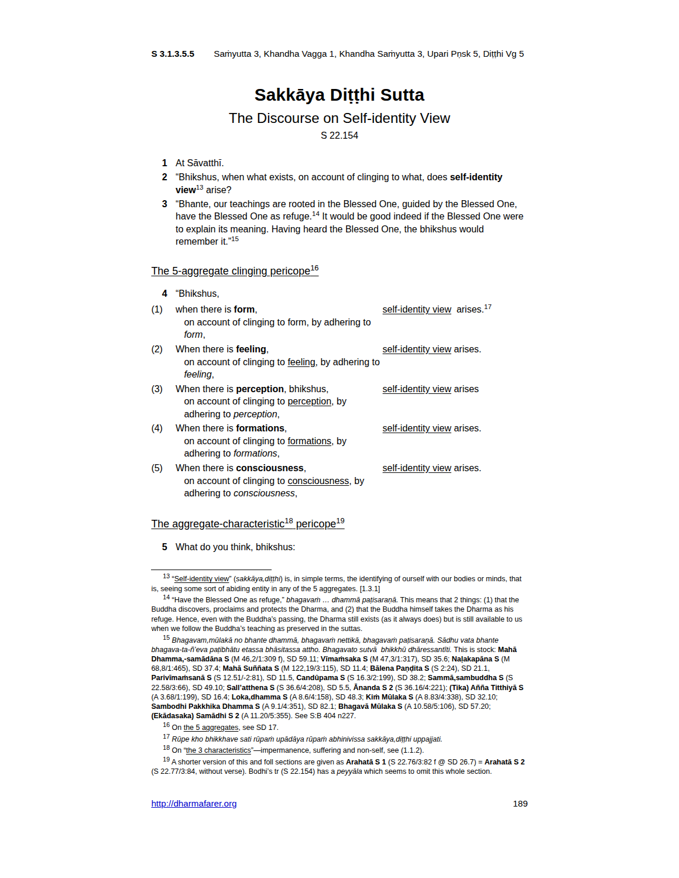S 3.1.3.5.5 Saṁyutta 3, Khandha Vagga 1, Khandha Saṁyutta 3, Upari Pṇsk 5, Diṭṭhi Vg 5
Sakkāya Diṭṭhi Sutta
The Discourse on Self-identity View
S 22.154
1 At Sāvatthī.
2 “Bhikshus, when what exists, on account of clinging to what, does self-identity view13 arise?
3 “Bhante, our teachings are rooted in the Blessed One, guided by the Blessed One, have the Blessed One as refuge.14 It would be good indeed if the Blessed One were to explain its meaning. Having heard the Blessed One, the bhikshus would remember it.”15
The 5-aggregate clinging pericope16
4 “Bhikshus,
| (1) | when there is form , on account of clinging to form, by adhering to form , | self-identity view arises. 17 |
| (2) | When there is feeling , on account of clinging to feeling , by adhering to feeling , | self-identity view arises. |
| (3) | When there is perception , bhikshus, on account of clinging to perception , by adhering to perception , | self-identity view arises |
| (4) | When there is formations , on account of clinging to formations , by adhering to formations , | self-identity view arises. |
| (5) | When there is consciousness , on account of clinging to consciousness , by adhering to consciousness , | self-identity view arises. |
The aggregate-characteristic18 pericope19
5 What do you think, bhikshus:
13 “Self-identity view” (sakkāya,diṭṭhi) is, in simple terms, the identifying of ourself with our bodies or minds, that is, seeing some sort of abiding entity in any of the 5 aggregates. [1.3.1]
14 “Have the Blessed One as refuge,” bhagavaṁ … dhammā paṭisaraṇā. This means that 2 things: (1) that the Buddha discovers, proclaims and protects the Dharma, and (2) that the Buddha himself takes the Dharma as his refuge. Hence, even with the Buddha’s passing, the Dharma still exists (as it always does) but is still available to us when we follow the Buddha’s teaching as preserved in the suttas.
15 Bhagavam,mūlakā no bhante dhammā, bhagavaṁ nettikā, bhagavaṁ paṭisaraṇā. Sādhu vata bhante bhagava-ta-ñ’eva paṭibhātu etassa bhāsitassa attho. Bhagavato sutvā bhikkhū dhāressantîti. This is stock: Mahā Dhamma,-samādāna S (M 46,2/1:309 f), SD 59.11; Vīmaṁsaka S (M 47,3/1:317), SD 35.6; Naḷakapāna S (M 68,8/1:465), SD 37.4; Mahā Suññata S (M 122,19/3:115), SD 11.4; Bālena Paṇḍita S (S 2:24), SD 21.1, Parivīmaṁsanā S (S 12.51/-2:81), SD 11.5, Candûpama S (S 16.3/2:199), SD 38.2; Sammā,sambuddha S (S 22.58/3:66), SD 49.10; Sall’atthena S (S 36.6/4:208), SD 5.5, Ānanda S 2 (S 36.16/4:221); (Tika) Añña Titthiyā S (A 3.68/1:199), SD 16.4; Loka,dhamma S (A 8.6/4:158), SD 48.3; Kiṁ Mūlaka S (A 8.83/4:338), SD 32.10; Sambodhi Pakkhika Dhamma S (A 9.1/4:351), SD 82.1; Bhagavā Mūlaka S (A 10.58/5:106), SD 57.20; (Ekādasaka) Samādhi S 2 (A 11.20/5:355). See S:B 404 n227.
16 On the 5 aggregates, see SD 17.
17 Rūpe kho bhikkhave sati rūpaṁ upādāya rūpaṁ abhinivissa sakkāya,diṭṭhi uppajjati.
18 On “the 3 characteristics”—impermanence, suffering and non-self, see (1.1.2).
19 A shorter version of this and foll sections are given as Arahatā S 1 (S 22.76/3:82 f @ SD 26.7) = Arahatā S 2 (S 22.77/3:84, without verse). Bodhi’s tr (S 22.154) has a peyyāla which seems to omit this whole section.
http://dharmafarer.org 189